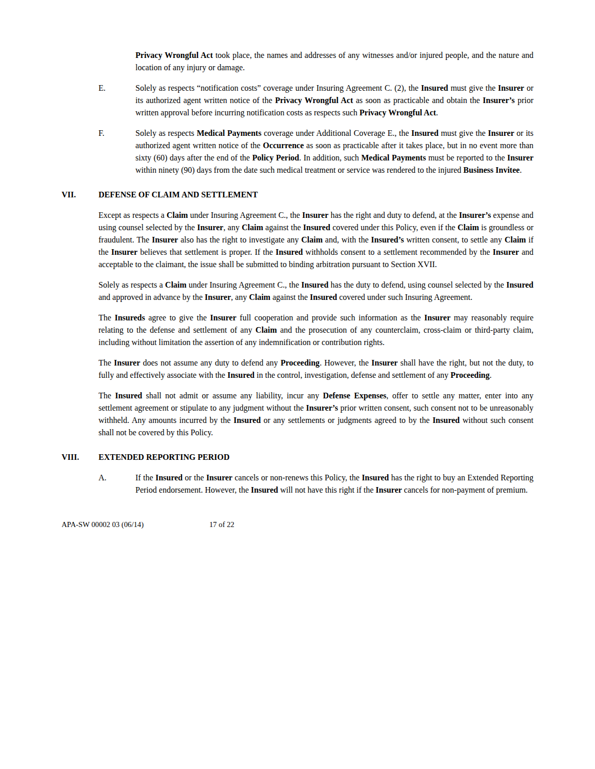Privacy Wrongful Act took place, the names and addresses of any witnesses and/or injured people, and the nature and location of any injury or damage.
E.
Solely as respects “notification costs” coverage under Insuring Agreement C. (2), the Insured must give the Insurer or its authorized agent written notice of the Privacy Wrongful Act as soon as practicable and obtain the Insurer’s prior written approval before incurring notification costs as respects such Privacy Wrongful Act.
F.
Solely as respects Medical Payments coverage under Additional Coverage E., the Insured must give the Insurer or its authorized agent written notice of the Occurrence as soon as practicable after it takes place, but in no event more than sixty (60) days after the end of the Policy Period. In addition, such Medical Payments must be reported to the Insurer within ninety (90) days from the date such medical treatment or service was rendered to the injured Business Invitee.
VII.
DEFENSE OF CLAIM AND SETTLEMENT
Except as respects a Claim under Insuring Agreement C., the Insurer has the right and duty to defend, at the Insurer’s expense and using counsel selected by the Insurer, any Claim against the Insured covered under this Policy, even if the Claim is groundless or fraudulent. The Insurer also has the right to investigate any Claim and, with the Insured’s written consent, to settle any Claim if the Insurer believes that settlement is proper. If the Insured withholds consent to a settlement recommended by the Insurer and acceptable to the claimant, the issue shall be submitted to binding arbitration pursuant to Section XVII.
Solely as respects a Claim under Insuring Agreement C., the Insured has the duty to defend, using counsel selected by the Insured and approved in advance by the Insurer, any Claim against the Insured covered under such Insuring Agreement.
The Insureds agree to give the Insurer full cooperation and provide such information as the Insurer may reasonably require relating to the defense and settlement of any Claim and the prosecution of any counterclaim, cross-claim or third-party claim, including without limitation the assertion of any indemnification or contribution rights.
The Insurer does not assume any duty to defend any Proceeding. However, the Insurer shall have the right, but not the duty, to fully and effectively associate with the Insured in the control, investigation, defense and settlement of any Proceeding.
The Insured shall not admit or assume any liability, incur any Defense Expenses, offer to settle any matter, enter into any settlement agreement or stipulate to any judgment without the Insurer’s prior written consent, such consent not to be unreasonably withheld. Any amounts incurred by the Insured or any settlements or judgments agreed to by the Insured without such consent shall not be covered by this Policy.
VIII.
EXTENDED REPORTING PERIOD
A.
If the Insured or the Insurer cancels or non-renews this Policy, the Insured has the right to buy an Extended Reporting Period endorsement. However, the Insured will not have this right if the Insurer cancels for non-payment of premium.
APA-SW 00002 03 (06/14)
17 of 22